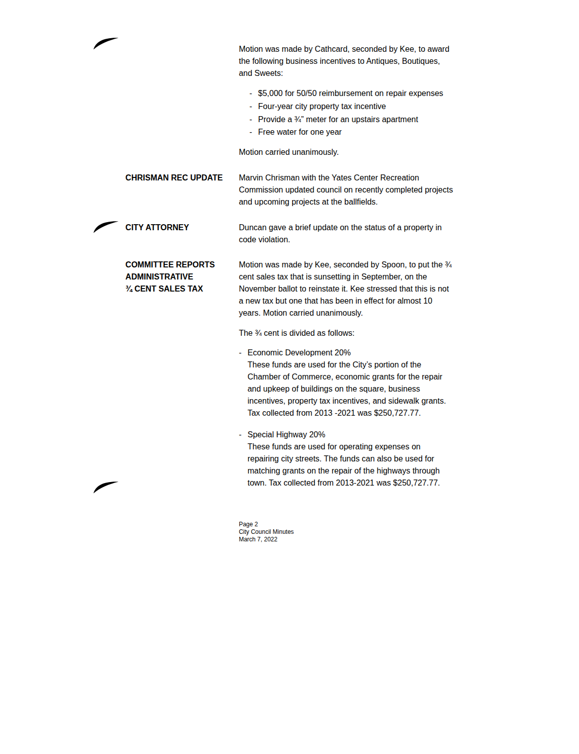Motion was made by Cathcard, seconded by Kee, to award the following business incentives to Antiques, Boutiques, and Sweets:
$5,000 for 50/50 reimbursement on repair expenses
Four-year city property tax incentive
Provide a ¾” meter for an upstairs apartment
Free water for one year
Motion carried unanimously.
Chrisman Rec Update
Marvin Chrisman with the Yates Center Recreation Commission updated council on recently completed projects and upcoming projects at the ballfields.
City Attorney
Duncan gave a brief update on the status of a property in code violation.
Committee Reports
Administrative
¾ Cent Sales Tax
Motion was made by Kee, seconded by Spoon, to put the ¾ cent sales tax that is sunsetting in September, on the November ballot to reinstate it. Kee stressed that this is not a new tax but one that has been in effect for almost 10 years. Motion carried unanimously.
The ¾ cent is divided as follows:
Economic Development 20%
These funds are used for the City’s portion of the Chamber of Commerce, economic grants for the repair and upkeep of buildings on the square, business incentives, property tax incentives, and sidewalk grants. Tax collected from 2013 -2021 was $250,727.77.
Special Highway 20%
These funds are used for operating expenses on repairing city streets. The funds can also be used for matching grants on the repair of the highways through town. Tax collected from 2013-2021 was $250,727.77.
Page 2
City Council Minutes
March 7, 2022